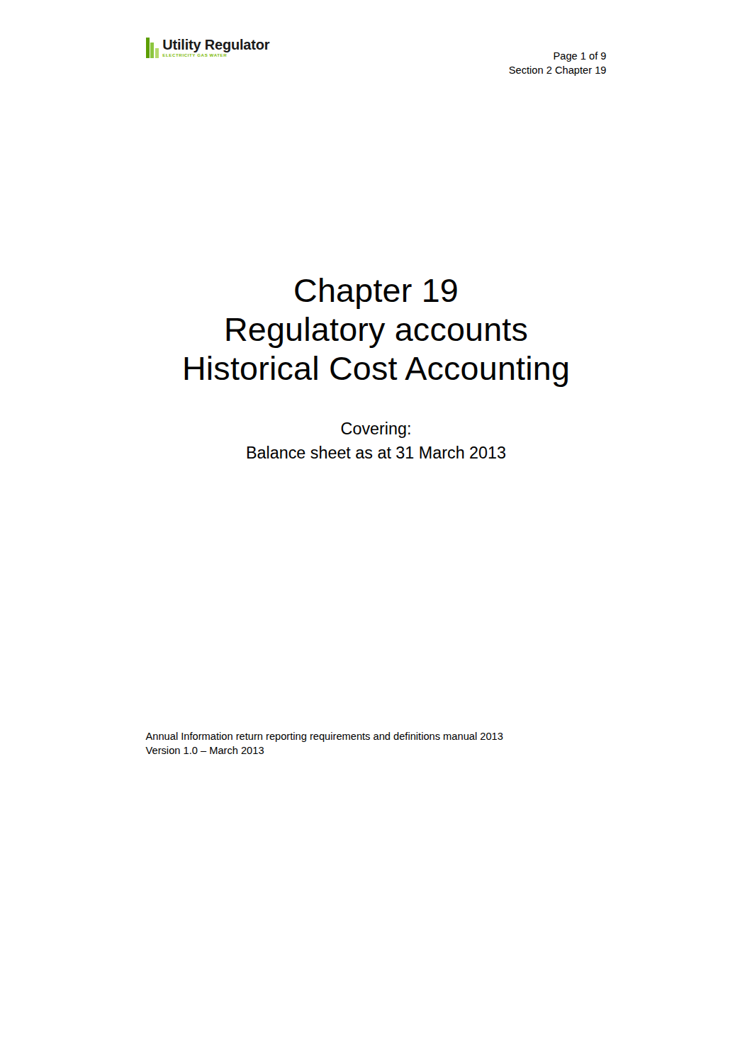Utility Regulator
ELECTRICITY GAS WATER
Page 1 of 9
Section 2 Chapter 19
Chapter 19
Regulatory accounts
Historical Cost Accounting
Covering:
Balance sheet as at 31 March 2013
Annual Information return reporting requirements and definitions manual 2013
Version 1.0 – March 2013